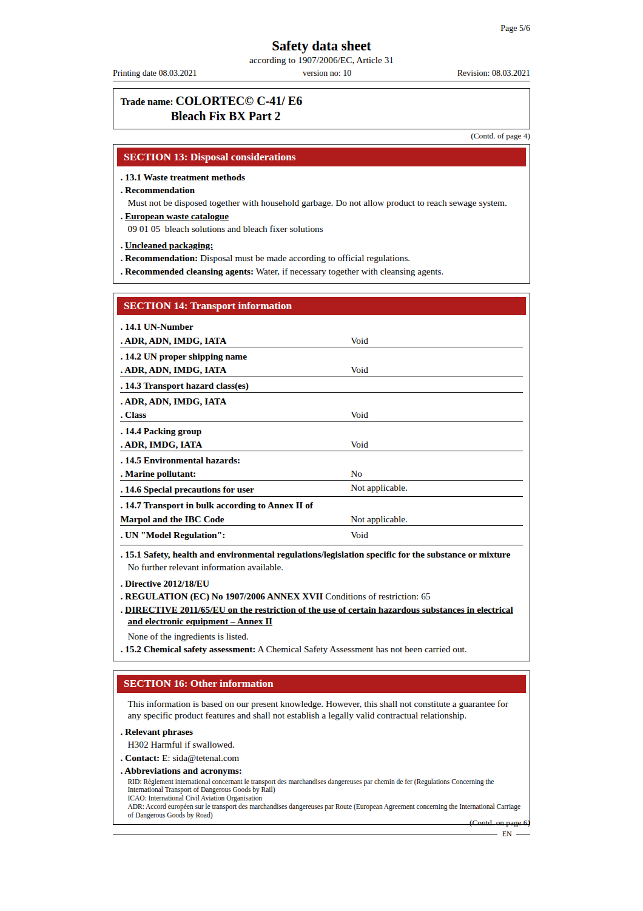Page 5/6
Safety data sheet
according to 1907/2006/EC, Article 31
Printing date 08.03.2021 version no: 10 Revision: 08.03.2021
Trade name: COLORTEC© C-41/ E6 Bleach Fix BX Part 2
(Contd. of page 4)
SECTION 13: Disposal considerations
13.1 Waste treatment methods
Recommendation
Must not be disposed together with household garbage. Do not allow product to reach sewage system.
European waste catalogue
09 01 05 bleach solutions and bleach fixer solutions
Uncleaned packaging:
Recommendation: Disposal must be made according to official regulations.
Recommended cleansing agents: Water, if necessary together with cleansing agents.
SECTION 14: Transport information
| 14.1 UN-Number | |
| ADR, ADN, IMDG, IATA | Void |
| 14.2 UN proper shipping name | |
| ADR, ADN, IMDG, IATA | Void |
| 14.3 Transport hazard class(es) | |
| ADR, ADN, IMDG, IATA | |
| Class | Void |
| 14.4 Packing group | |
| ADR, IMDG, IATA | Void |
| 14.5 Environmental hazards: | |
| Marine pollutant: | No |
| 14.6 Special precautions for user | Not applicable. |
| 14.7 Transport in bulk according to Annex II of | |
| Marpol and the IBC Code | Not applicable. |
| UN "Model Regulation": | Void |
15.1 Safety, health and environmental regulations/legislation specific for the substance or mixture
No further relevant information available.
Directive 2012/18/EU
REGULATION (EC) No 1907/2006 ANNEX XVII Conditions of restriction: 65
DIRECTIVE 2011/65/EU on the restriction of the use of certain hazardous substances in electrical and electronic equipment – Annex II
None of the ingredients is listed.
15.2 Chemical safety assessment: A Chemical Safety Assessment has not been carried out.
SECTION 16: Other information
This information is based on our present knowledge. However, this shall not constitute a guarantee for any specific product features and shall not establish a legally valid contractual relationship.
Relevant phrases
H302 Harmful if swallowed.
Contact: E: sida@tetenal.com
Abbreviations and acronyms:
RID: Règlement international concernant le transport des marchandises dangereuses par chemin de fer (Regulations Concerning the International Transport of Dangerous Goods by Rail)
ICAO: International Civil Aviation Organisation
ADR: Accord européen sur le transport des marchandises dangereuses par Route (European Agreement concerning the International Carriage of Dangerous Goods by Road)
(Contd. on page 6)
EN